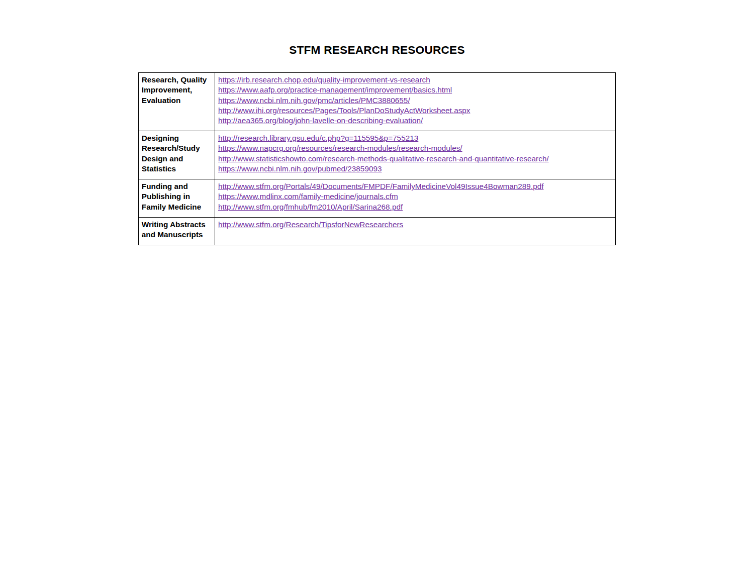STFM RESEARCH RESOURCES
| Research, Quality Improvement, Evaluation | https://irb.research.chop.edu/quality-improvement-vs-research https://www.aafp.org/practice-management/improvement/basics.html https://www.ncbi.nlm.nih.gov/pmc/articles/PMC3880655/ http://www.ihi.org/resources/Pages/Tools/PlanDoStudyActWorksheet.aspx http://aea365.org/blog/john-lavelle-on-describing-evaluation/ |
| Designing Research/Study Design and Statistics | http://research.library.gsu.edu/c.php?g=115595&p=755213 https://www.napcrg.org/resources/research-modules/research-modules/ http://www.statisticshowto.com/research-methods-qualitative-research-and-quantitative-research/ https://www.ncbi.nlm.nih.gov/pubmed/23859093 |
| Funding and Publishing in Family Medicine | http://www.stfm.org/Portals/49/Documents/FMPDF/FamilyMedicineVol49Issue4Bowman289.pdf https://www.mdlinx.com/family-medicine/journals.cfm http://www.stfm.org/fmhub/fm2010/April/Sarina268.pdf |
| Writing Abstracts and Manuscripts | http://www.stfm.org/Research/TipsforNewResearchers |